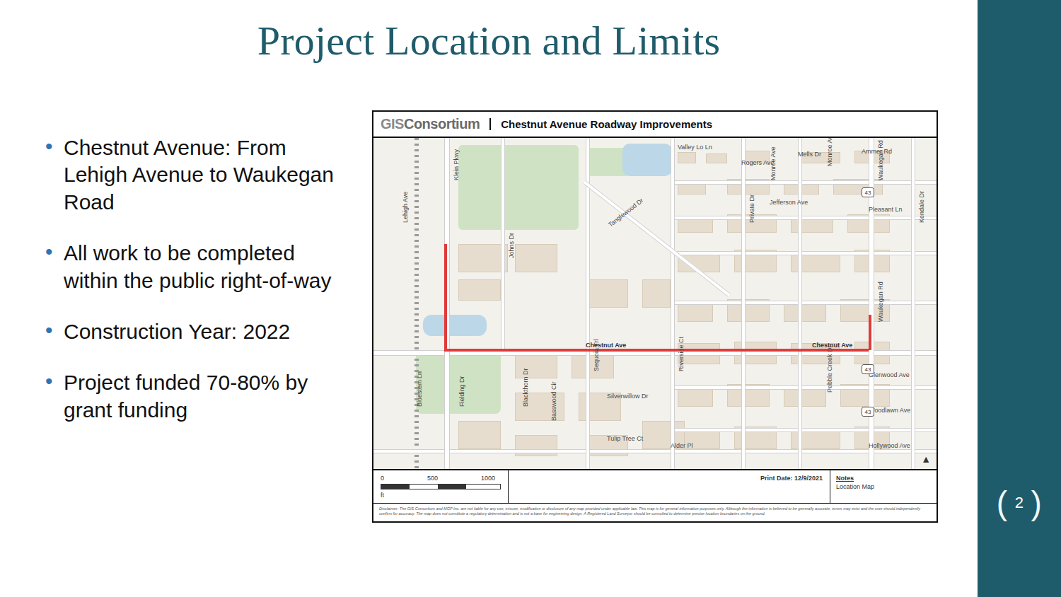Project Location and Limits
Chestnut Avenue: From Lehigh Avenue to Waukegan Road
All work to be completed within the public right-of-way
Construction Year: 2022
Project funded 70-80% by grant funding
GISConsortium
Chestnut Avenue Roadway Improvements
Lehigh Ave
Klein Pkwy
Johns Dr
Tanglewood Dr
Sequoia Trl
Riverside Ct
Private Dr
Monroe Ave
Monroe Ave
Waukegan Rd
Waukegan Rd
Kendale Dr
Pebble Creek Dr
Bluestem Ln
Fielding Dr
Blackthorn Dr
Basswood Cir
Valley Lo Ln
Rogers Ave
Mells Dr
Ammer Rd
Jefferson Ave
Pleasant Ln
Chestnut Ave
Chestnut Ave
Glenwood Ave
Woodlawn Ave
Hollywood Ave
Silverwillow Dr
Tulip Tree Ct
Alder Pl
43
43
43
▲
05001000
ft
Print Date: 12/9/2021
Notes
Location Map
Disclaimer: The GIS Consortium and MGP Inc. are not liable for any use, misuse, modification or disclosure of any map provided under applicable law. This map is for general information purposes only. Although the information is believed to be generally accurate, errors may exist and the user should independently confirm for accuracy. The map does not constitute a regulatory determination and is not a base for engineering design. A Registered Land Surveyor should be consulted to determine precise location boundaries on the ground.
(2)